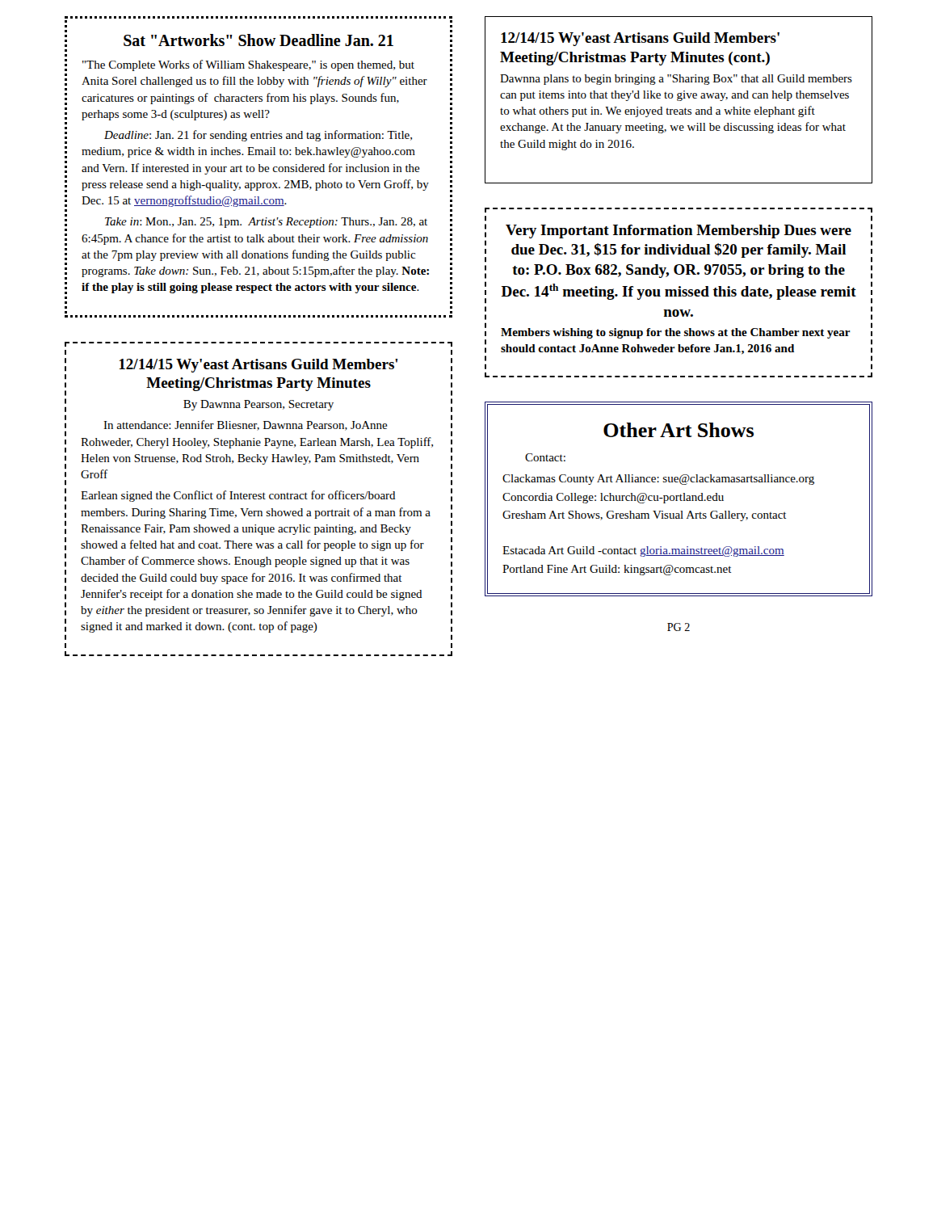Sat "Artworks" Show Deadline Jan. 21
"The Complete Works of William Shakespeare," is open themed, but Anita Sorel challenged us to fill the lobby with "friends of Willy" either caricatures or paintings of characters from his plays. Sounds fun, perhaps some 3-d (sculptures) as well?
Deadline: Jan. 21 for sending entries and tag information: Title, medium, price & width in inches. Email to: bek.hawley@yahoo.com and Vern. If interested in your art to be considered for inclusion in the press release send a high-quality, approx. 2MB, photo to Vern Groff, by Dec. 15 at vernongroffstudio@gmail.com.
Take in: Mon., Jan. 25, 1pm. Artist's Reception: Thurs., Jan. 28, at 6:45pm. A chance for the artist to talk about their work. Free admission at the 7pm play preview with all donations funding the Guilds public programs. Take down: Sun., Feb. 21, about 5:15pm,after the play. Note: if the play is still going please respect the actors with your silence.
12/14/15 Wy'east Artisans Guild Members' Meeting/Christmas Party Minutes
By Dawnna Pearson, Secretary
In attendance: Jennifer Bliesner, Dawnna Pearson, JoAnne Rohweder, Cheryl Hooley, Stephanie Payne, Earlean Marsh, Lea Topliff, Helen von Struense, Rod Stroh, Becky Hawley, Pam Smithstedt, Vern Groff
Earlean signed the Conflict of Interest contract for officers/board members. During Sharing Time, Vern showed a portrait of a man from a Renaissance Fair, Pam showed a unique acrylic painting, and Becky showed a felted hat and coat. There was a call for people to sign up for Chamber of Commerce shows. Enough people signed up that it was decided the Guild could buy space for 2016. It was confirmed that Jennifer's receipt for a donation she made to the Guild could be signed by either the president or treasurer, so Jennifer gave it to Cheryl, who signed it and marked it down. (cont. top of page)
12/14/15 Wy'east Artisans Guild Members' Meeting/Christmas Party Minutes (cont.)
Dawnna plans to begin bringing a "Sharing Box" that all Guild members can put items into that they'd like to give away, and can help themselves to what others put in. We enjoyed treats and a white elephant gift exchange. At the January meeting, we will be discussing ideas for what the Guild might do in 2016.
Very Important Information Membership Dues were due Dec. 31, $15 for individual $20 per family. Mail to: P.O. Box 682, Sandy, OR. 97055, or bring to the Dec. 14th meeting. If you missed this date, please remit now.
Members wishing to signup for the shows at the Chamber next year should contact JoAnne Rohweder before Jan.1, 2016 and
Other Art Shows
Contact:
Clackamas County Art Alliance: sue@clackamasartsalliance.org
Concordia College: lchurch@cu-portland.edu
Gresham Art Shows, Gresham Visual Arts Gallery, contact
Estacada Art Guild -contact gloria.mainstreet@gmail.com
Portland Fine Art Guild: kingsart@comcast.net
PG 2